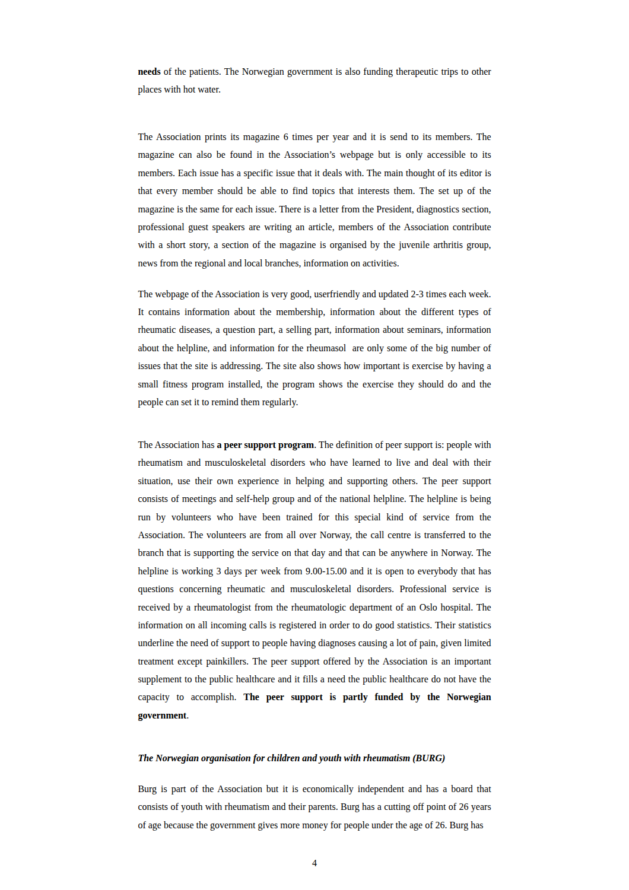needs of the patients. The Norwegian government is also funding therapeutic trips to other places with hot water.
The Association prints its magazine 6 times per year and it is send to its members. The magazine can also be found in the Association’s webpage but is only accessible to its members. Each issue has a specific issue that it deals with. The main thought of its editor is that every member should be able to find topics that interests them. The set up of the magazine is the same for each issue. There is a letter from the President, diagnostics section, professional guest speakers are writing an article, members of the Association contribute with a short story, a section of the magazine is organised by the juvenile arthritis group, news from the regional and local branches, information on activities.
The webpage of the Association is very good, userfriendly and updated 2-3 times each week. It contains information about the membership, information about the different types of rheumatic diseases, a question part, a selling part, information about seminars, information about the helpline, and information for the rheumasol are only some of the big number of issues that the site is addressing. The site also shows how important is exercise by having a small fitness program installed, the program shows the exercise they should do and the people can set it to remind them regularly.
The Association has a peer support program. The definition of peer support is: people with rheumatism and musculoskeletal disorders who have learned to live and deal with their situation, use their own experience in helping and supporting others. The peer support consists of meetings and self-help group and of the national helpline. The helpline is being run by volunteers who have been trained for this special kind of service from the Association. The volunteers are from all over Norway, the call centre is transferred to the branch that is supporting the service on that day and that can be anywhere in Norway. The helpline is working 3 days per week from 9.00-15.00 and it is open to everybody that has questions concerning rheumatic and musculoskeletal disorders. Professional service is received by a rheumatologist from the rheumatologic department of an Oslo hospital. The information on all incoming calls is registered in order to do good statistics. Their statistics underline the need of support to people having diagnoses causing a lot of pain, given limited treatment except painkillers. The peer support offered by the Association is an important supplement to the public healthcare and it fills a need the public healthcare do not have the capacity to accomplish. The peer support is partly funded by the Norwegian government.
The Norwegian organisation for children and youth with rheumatism (BURG)
Burg is part of the Association but it is economically independent and has a board that consists of youth with rheumatism and their parents. Burg has a cutting off point of 26 years of age because the government gives more money for people under the age of 26. Burg has
4